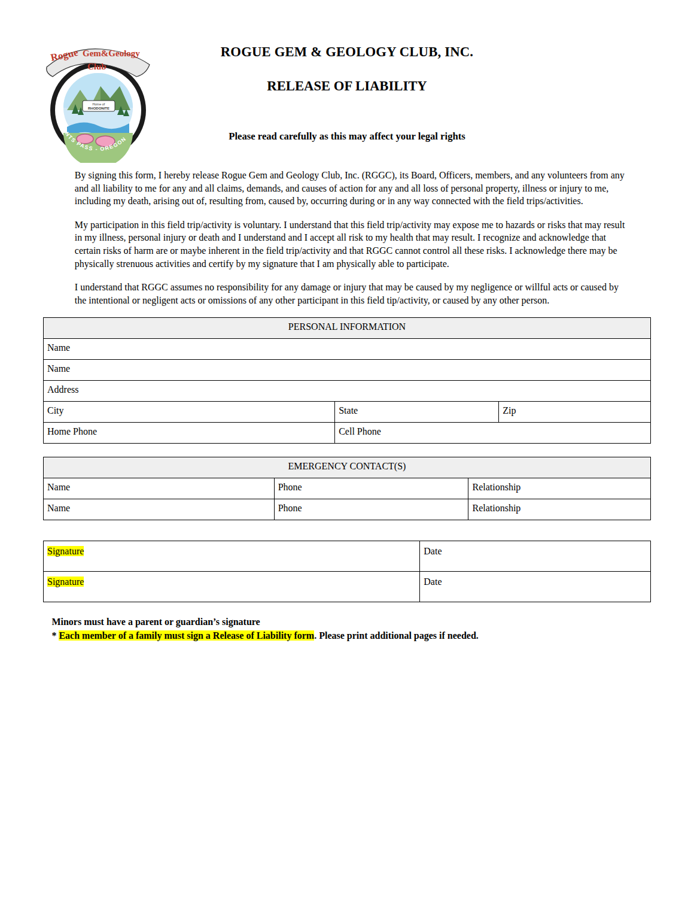Home of RHODONITE GRANTS PASS - OREGON Rogue Gem&Geology Club
ROGUE GEM & GEOLOGY CLUB, INC.
RELEASE OF LIABILITY
Please read carefully as this may affect your legal rights
By signing this form, I hereby release Rogue Gem and Geology Club, Inc. (RGGC), its Board, Officers, members, and any volunteers from any and all liability to me for any and all claims, demands, and causes of action for any and all loss of personal property, illness or injury to me, including my death, arising out of, resulting from, caused by, occurring during or in any way connected with the field trips/activities.
My participation in this field trip/activity is voluntary. I understand that this field trip/activity may expose me to hazards or risks that may result in my illness, personal injury or death and I understand and I accept all risk to my health that may result. I recognize and acknowledge that certain risks of harm are or maybe inherent in the field trip/activity and that RGGC cannot control all these risks. I acknowledge there may be physically strenuous activities and certify by my signature that I am physically able to participate.
I understand that RGGC assumes no responsibility for any damage or injury that may be caused by my negligence or willful acts or caused by the intentional or negligent acts or omissions of any other participant in this field tip/activity, or caused by any other person.
| PERSONAL INFORMATION |
| --- |
| Name |
| Name |
| Address |
| City | State | Zip |
| Home Phone | Cell Phone |
| EMERGENCY CONTACT(S) |
| --- |
| Name | Phone | Relationship |
| Name | Phone | Relationship |
| Signature | Date |
| Signature | Date |
Minors must have a parent or guardian’s signature
* Each member of a family must sign a Release of Liability form. Please print additional pages if needed.